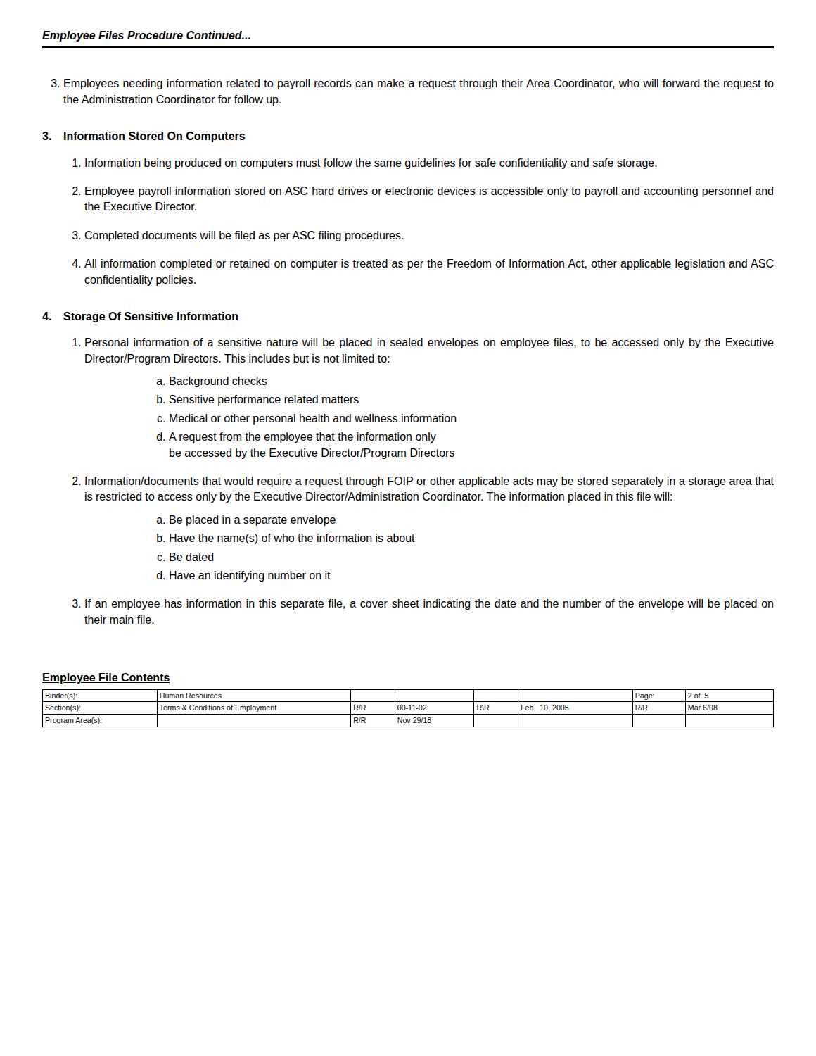Employee Files Procedure Continued...
Employees needing information related to payroll records can make a request through their Area Coordinator, who will forward the request to the Administration Coordinator for follow up.
3. Information Stored On Computers
Information being produced on computers must follow the same guidelines for safe confidentiality and safe storage.
Employee payroll information stored on ASC hard drives or electronic devices is accessible only to payroll and accounting personnel and the Executive Director.
Completed documents will be filed as per ASC filing procedures.
All information completed or retained on computer is treated as per the Freedom of Information Act, other applicable legislation and ASC confidentiality policies.
4. Storage Of Sensitive Information
Personal information of a sensitive nature will be placed in sealed envelopes on employee files, to be accessed only by the Executive Director/Program Directors. This includes but is not limited to:
Background checks
Sensitive performance related matters
Medical or other personal health and wellness information
A request from the employee that the information only
be accessed by the Executive Director/Program Directors
Information/documents that would require a request through FOIP or other applicable acts may be stored separately in a storage area that is restricted to access only by the Executive Director/Administration Coordinator. The information placed in this file will:
Be placed in a separate envelope
Have the name(s) of who the information is about
Be dated
Have an identifying number on it
If an employee has information in this separate file, a cover sheet indicating the date and the number of the envelope will be placed on their main file.
Employee File Contents
| Binder(s): | Human Resources | | | | | Page: | 2 of 5 |
| Section(s): | Terms & Conditions of Employment | R/R | 00-11-02 | R\R | Feb. 10, 2005 | R/R | Mar 6/08 |
| Program Area(s): | | R/R | Nov 29/18 | | | | |